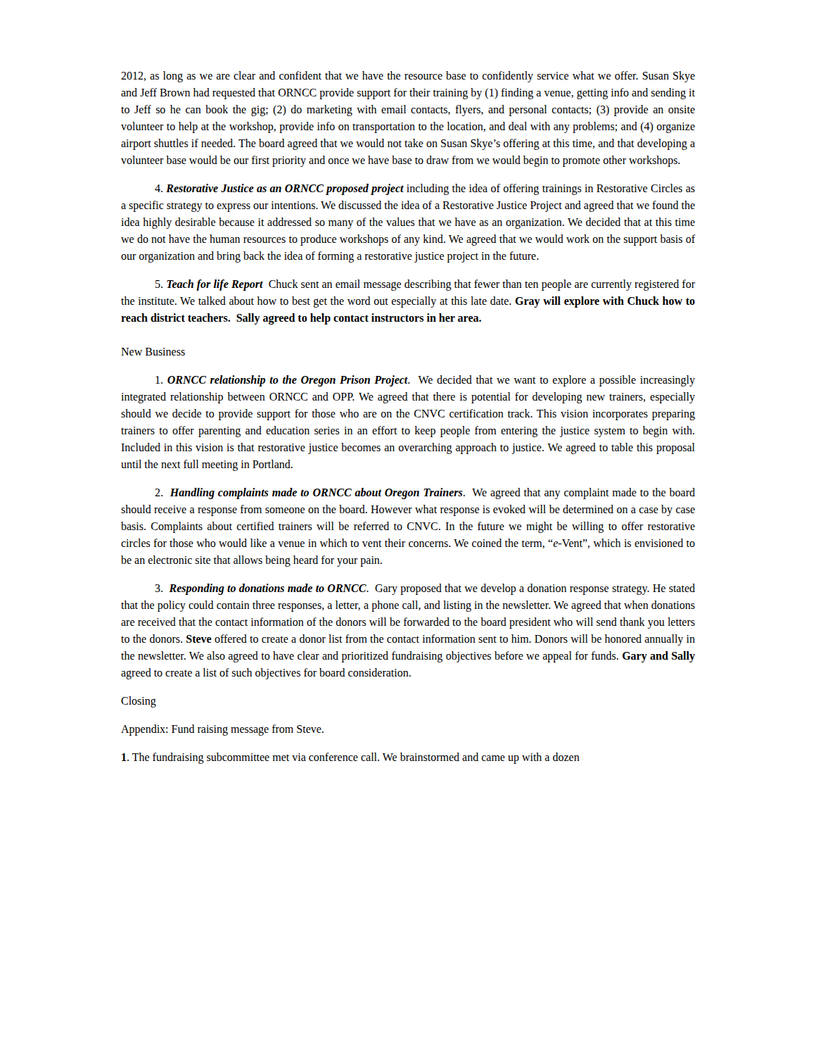2012, as long as we are clear and confident that we have the resource base to confidently service what we offer. Susan Skye and Jeff Brown had requested that ORNCC provide support for their training by (1) finding a venue, getting info and sending it to Jeff so he can book the gig; (2) do marketing with email contacts, flyers, and personal contacts; (3) provide an onsite volunteer to help at the workshop, provide info on transportation to the location, and deal with any problems; and (4) organize airport shuttles if needed. The board agreed that we would not take on Susan Skye’s offering at this time, and that developing a volunteer base would be our first priority and once we have base to draw from we would begin to promote other workshops.
4. Restorative Justice as an ORNCC proposed project including the idea of offering trainings in Restorative Circles as a specific strategy to express our intentions. We discussed the idea of a Restorative Justice Project and agreed that we found the idea highly desirable because it addressed so many of the values that we have as an organization. We decided that at this time we do not have the human resources to produce workshops of any kind. We agreed that we would work on the support basis of our organization and bring back the idea of forming a restorative justice project in the future.
5. Teach for life Report Chuck sent an email message describing that fewer than ten people are currently registered for the institute. We talked about how to best get the word out especially at this late date. Gray will explore with Chuck how to reach district teachers. Sally agreed to help contact instructors in her area.
New Business
1. ORNCC relationship to the Oregon Prison Project. We decided that we want to explore a possible increasingly integrated relationship between ORNCC and OPP. We agreed that there is potential for developing new trainers, especially should we decide to provide support for those who are on the CNVC certification track. This vision incorporates preparing trainers to offer parenting and education series in an effort to keep people from entering the justice system to begin with. Included in this vision is that restorative justice becomes an overarching approach to justice. We agreed to table this proposal until the next full meeting in Portland.
2. Handling complaints made to ORNCC about Oregon Trainers. We agreed that any complaint made to the board should receive a response from someone on the board. However what response is evoked will be determined on a case by case basis. Complaints about certified trainers will be referred to CNVC. In the future we might be willing to offer restorative circles for those who would like a venue in which to vent their concerns. We coined the term, “e-Vent”, which is envisioned to be an electronic site that allows being heard for your pain.
3. Responding to donations made to ORNCC. Gary proposed that we develop a donation response strategy. He stated that the policy could contain three responses, a letter, a phone call, and listing in the newsletter. We agreed that when donations are received that the contact information of the donors will be forwarded to the board president who will send thank you letters to the donors. Steve offered to create a donor list from the contact information sent to him. Donors will be honored annually in the newsletter. We also agreed to have clear and prioritized fundraising objectives before we appeal for funds. Gary and Sally agreed to create a list of such objectives for board consideration.
Closing
Appendix: Fund raising message from Steve.
1. The fundraising subcommittee met via conference call. We brainstormed and came up with a dozen